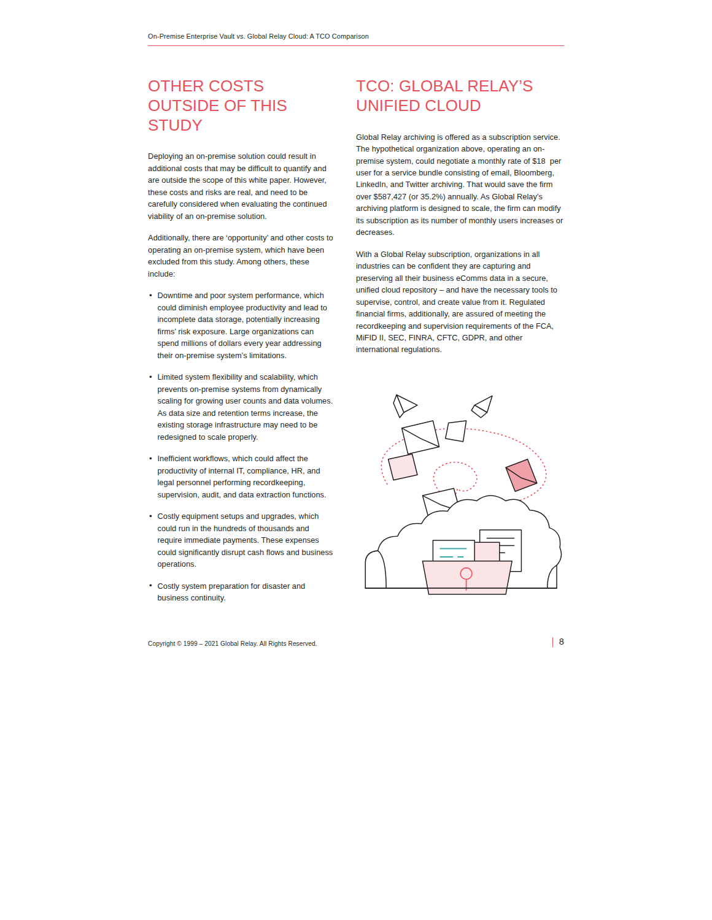On-Premise Enterprise Vault vs. Global Relay Cloud: A TCO Comparison
Other costs outside of this study
Deploying an on-premise solution could result in additional costs that may be difficult to quantify and are outside the scope of this white paper. However, these costs and risks are real, and need to be carefully considered when evaluating the continued viability of an on-premise solution.
Additionally, there are ‘opportunity’ and other costs to operating an on-premise system, which have been excluded from this study. Among others, these include:
Downtime and poor system performance, which could diminish employee productivity and lead to incomplete data storage, potentially increasing firms’ risk exposure. Large organizations can spend millions of dollars every year addressing their on-premise system’s limitations.
Limited system flexibility and scalability, which prevents on-premise systems from dynamically scaling for growing user counts and data volumes. As data size and retention terms increase, the existing storage infrastructure may need to be redesigned to scale properly.
Inefficient workflows, which could affect the productivity of internal IT, compliance, HR, and legal personnel performing recordkeeping, supervision, audit, and data extraction functions.
Costly equipment setups and upgrades, which could run in the hundreds of thousands and require immediate payments. These expenses could significantly disrupt cash flows and business operations.
Costly system preparation for disaster and business continuity.
TCO: Global Relay’s unified cloud
Global Relay archiving is offered as a subscription service. The hypothetical organization above, operating an on-premise system, could negotiate a monthly rate of $18 per user for a service bundle consisting of email, Bloomberg, LinkedIn, and Twitter archiving. That would save the firm over $587,427 (or 35.2%) annually. As Global Relay’s archiving platform is designed to scale, the firm can modify its subscription as its number of monthly users increases or decreases.
With a Global Relay subscription, organizations in all industries can be confident they are capturing and preserving all their business eComms data in a secure, unified cloud repository – and have the necessary tools to supervise, control, and create value from it. Regulated financial firms, additionally, are assured of meeting the recordkeeping and supervision requirements of the FCA, MiFID II, SEC, FINRA, CFTC, GDPR, and other international regulations.
Copyright © 1999 – 2021 Global Relay. All Rights Reserved.
8